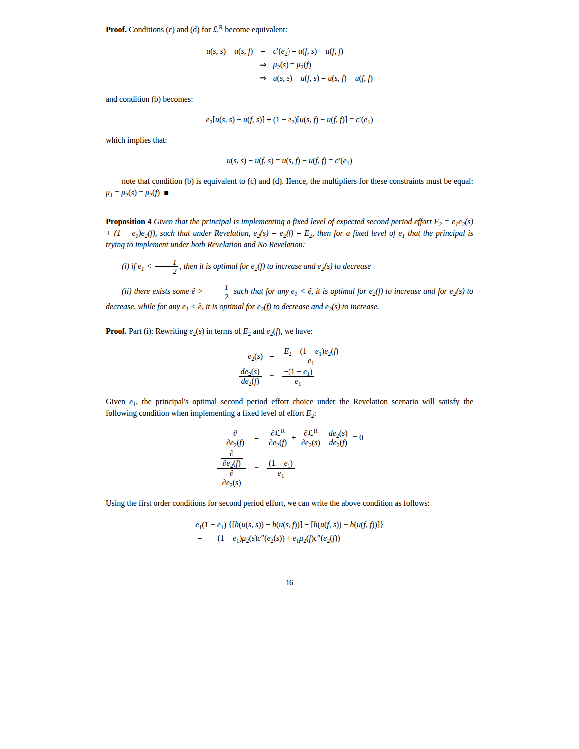Proof. Conditions (c) and (d) for ℒR become equivalent:
| u ( s , s ) − u ( s , f ) | = | c ′( e 2 ) = u ( f , s ) − u ( f , f ) |
| | ⇒ | μ 2 ( s ) = μ 2 ( f ) |
| | ⇒ | u ( s , s ) − u ( f , s ) = u ( s , f ) − u ( f , f ) |
and condition (b) becomes:
e2[u(s, s) − u(f, s)] + (1 − e2)[u(s, f) − u(f, f)] = c′(e1)
which implies that:
u(s, s) − u(f, s) = u(s, f) − u(f, f) = c′(e1)
note that condition (b) is equivalent to (c) and (d). Hence, the multipliers for these constraints must be equal: μ1 = μ2(s) = μ2(f) ■
Proposition 4 Given that the principal is implementing a fixed level of expected second period effort E2 = e1e2(s) + (1 − e1)e2(f), such that under Revelation, e2(s) = e2(f) = E2, then for a fixed level of e1 that the principal is trying to implement under both Revelation and No Revelation:
(i) if e1 < 12, then it is optimal for e2(f) to increase and e2(s) to decrease
(ii) there exists some ẽ > 12 such that for any e1 < ẽ, it is optimal for e2(f) to increase and for e2(s) to decrease, while for any e1 < ẽ, it is optimal for e2(f) to decrease and e2(s) to increase.
Proof. Part (i): Rewriting e2(s) in terms of E2 and e2(f), we have:
| e 2 ( s ) | = | E 2 − (1 − e 1 ) e 2 ( f ) e 1 |
| de 2 ( s ) de 2 ( f ) | = | −(1 − e 1 ) e 1 |
Given e1, the principal's optimal second period effort choice under the Revelation scenario will satisfy the following condition when implementing a fixed level of effort E2:
| ∂ ∂ e 2 ( f ) | = | ∂ℒ R ∂ e 2 ( f ) + ∂ℒ R ∂ e 2 ( s ) de 2 ( s ) de 2 ( f ) = 0 |
| ∂ ∂ e 2 ( f ) ∂ ∂ e 2 ( s ) | = | (1 − e 1 ) e 1 |
Using the first order conditions for second period effort, we can write the above condition as follows:
| e 1 (1 − e 1 ) {[ h ( u ( s , s )) − h ( u ( s , f ))] − [ h ( u ( f , s )) − h ( u ( f , f ))]} |
| = | −(1 − e 1 ) μ 2 ( s ) c ″( e 2 ( s )) + e 1 μ 2 ( f ) c ″( e 2 ( f )) |
16